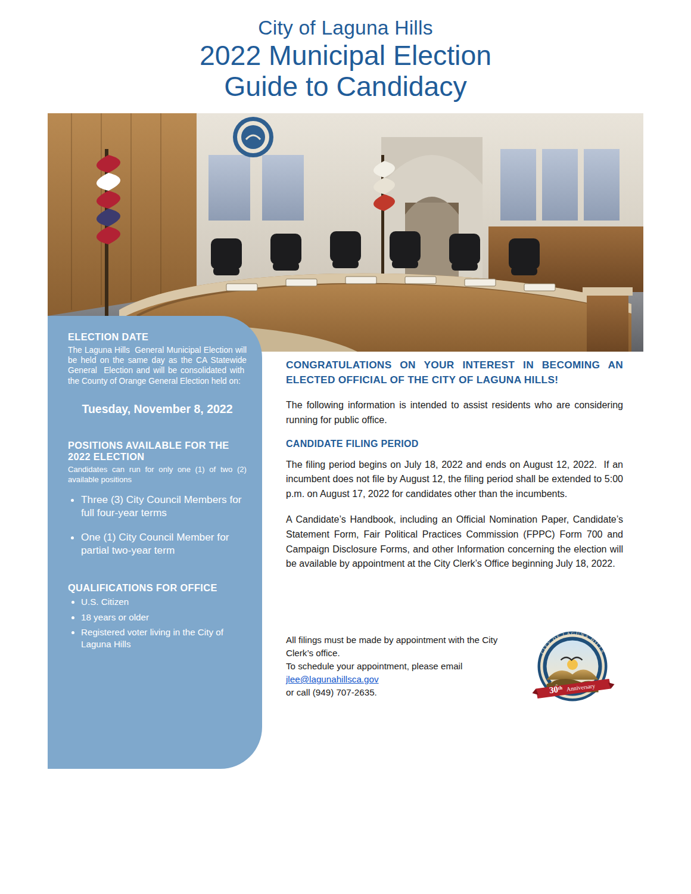City of Laguna Hills
2022 Municipal Election
Guide to Candidacy
Election Date
The Laguna Hills General Municipal Election will be held on the same day as the CA Statewide General Election and will be consolidated with the County of Orange General Election held on:
Tuesday, November 8, 2022
Positions Available for the 2022 Election
Candidates can run for only one (1) of two (2) available positions
Three (3) City Council Members for full four-year terms
One (1) City Council Member for partial two-year term
Qualifications for Office
U.S. Citizen
18 years or older
Registered voter living in the City of Laguna Hills
Congratulations on your interest in becoming an elected official of the City of Laguna Hills!
The following information is intended to assist residents who are considering running for public office.
Candidate Filing Period
The filing period begins on July 18, 2022 and ends on August 12, 2022. If an incumbent does not file by August 12, the filing period shall be extended to 5:00 p.m. on August 17, 2022 for candidates other than the incumbents.
A Candidate’s Handbook, including an Official Nomination Paper, Candidate’s Statement Form, Fair Political Practices Commission (FPPC) Form 700 and Campaign Disclosure Forms, and other Information concerning the election will be available by appointment at the City Clerk’s Office beginning July 18, 2022.
All filings must be made by appointment with the City Clerk’s office.
To schedule your appointment, please email jlee@lagunahillsca.gov
or call (949) 707-2635.
CITY OF LAGUNA HILLS 1 9 9 1 • 2 0 2 1 30th Anniversary